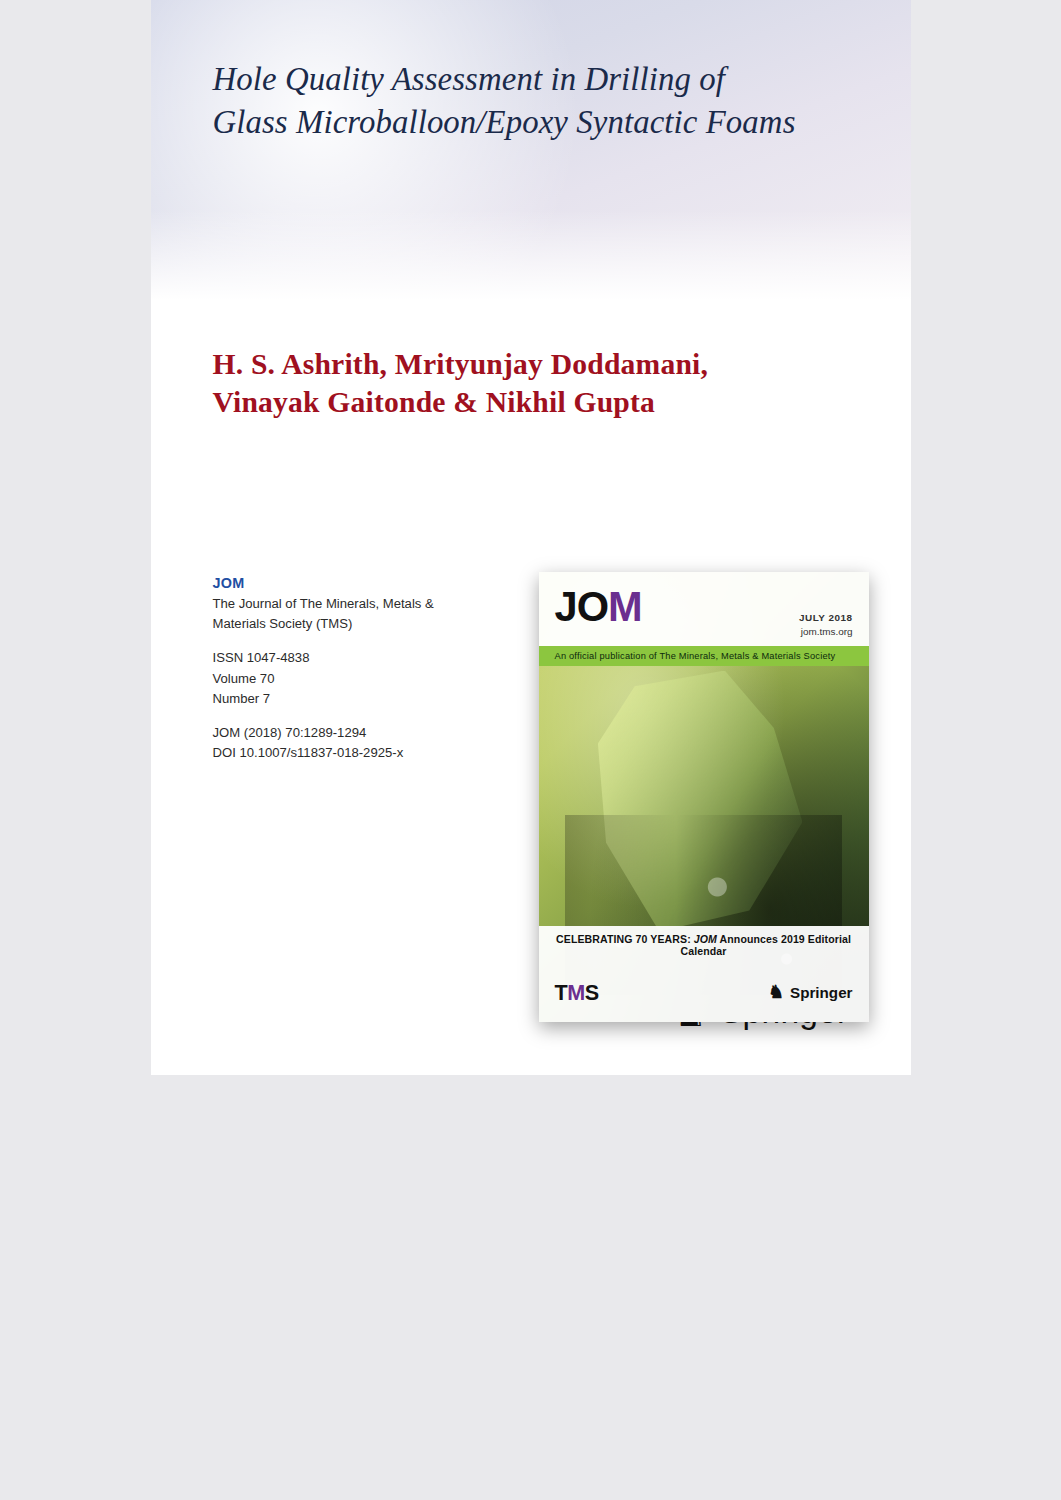Hole Quality Assessment in Drilling of
Glass Microballoon/Epoxy Syntactic Foams
H. S. Ashrith, Mrityunjay Doddamani,
Vinayak Gaitonde & Nikhil Gupta
JOM
The Journal of The Minerals, Metals &
Materials Society (TMS)
ISSN 1047-4838
Volume 70
Number 7
JOM (2018) 70:1289-1294
DOI 10.1007/s11837-018-2925-x
JOM
JULY 2018
jom.tms.org
An official publication of The Minerals, Metals & Materials Society
CELEBRATING 70 YEARS: JOM Announces 2019 Editorial Calendar
TMS
♞Springer
♞ Springer